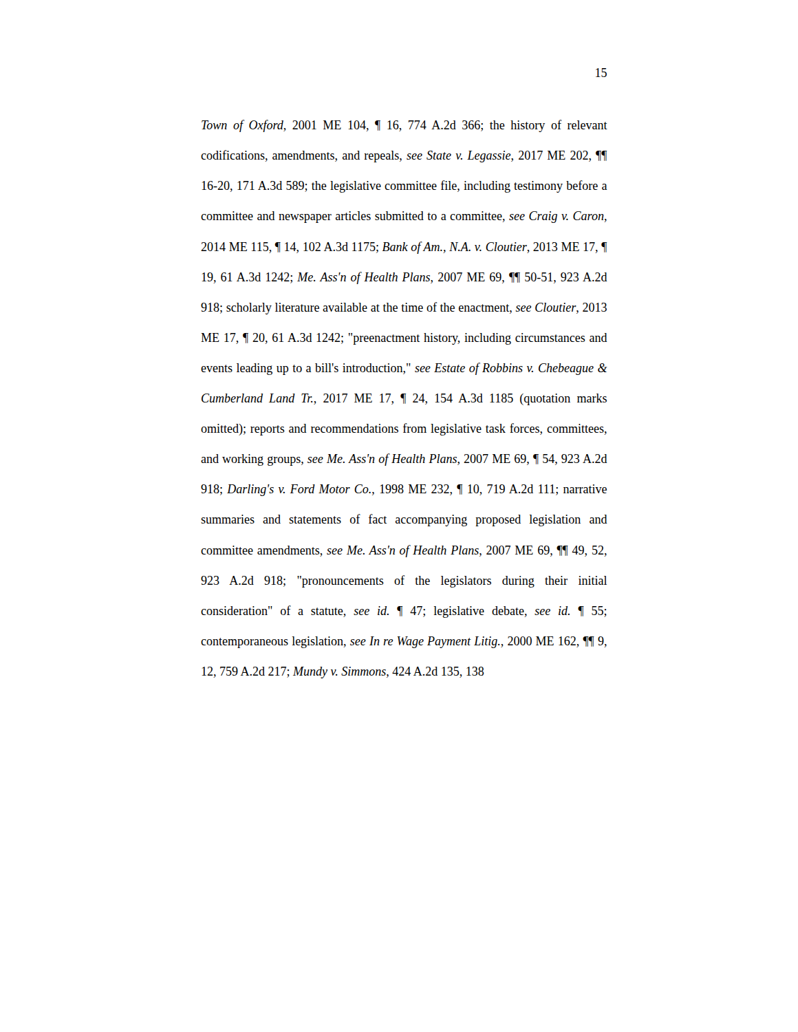15
Town of Oxford, 2001 ME 104, ¶ 16, 774 A.2d 366; the history of relevant codifications, amendments, and repeals, see State v. Legassie, 2017 ME 202, ¶¶ 16-20, 171 A.3d 589; the legislative committee file, including testimony before a committee and newspaper articles submitted to a committee, see Craig v. Caron, 2014 ME 115, ¶ 14, 102 A.3d 1175; Bank of Am., N.A. v. Cloutier, 2013 ME 17, ¶ 19, 61 A.3d 1242; Me. Ass'n of Health Plans, 2007 ME 69, ¶¶ 50-51, 923 A.2d 918; scholarly literature available at the time of the enactment, see Cloutier, 2013 ME 17, ¶ 20, 61 A.3d 1242; "preenactment history, including circumstances and events leading up to a bill's introduction," see Estate of Robbins v. Chebeague & Cumberland Land Tr., 2017 ME 17, ¶ 24, 154 A.3d 1185 (quotation marks omitted); reports and recommendations from legislative task forces, committees, and working groups, see Me. Ass'n of Health Plans, 2007 ME 69, ¶ 54, 923 A.2d 918; Darling's v. Ford Motor Co., 1998 ME 232, ¶ 10, 719 A.2d 111; narrative summaries and statements of fact accompanying proposed legislation and committee amendments, see Me. Ass'n of Health Plans, 2007 ME 69, ¶¶ 49, 52, 923 A.2d 918; "pronouncements of the legislators during their initial consideration" of a statute, see id. ¶ 47; legislative debate, see id. ¶ 55; contemporaneous legislation, see In re Wage Payment Litig., 2000 ME 162, ¶¶ 9, 12, 759 A.2d 217; Mundy v. Simmons, 424 A.2d 135, 138